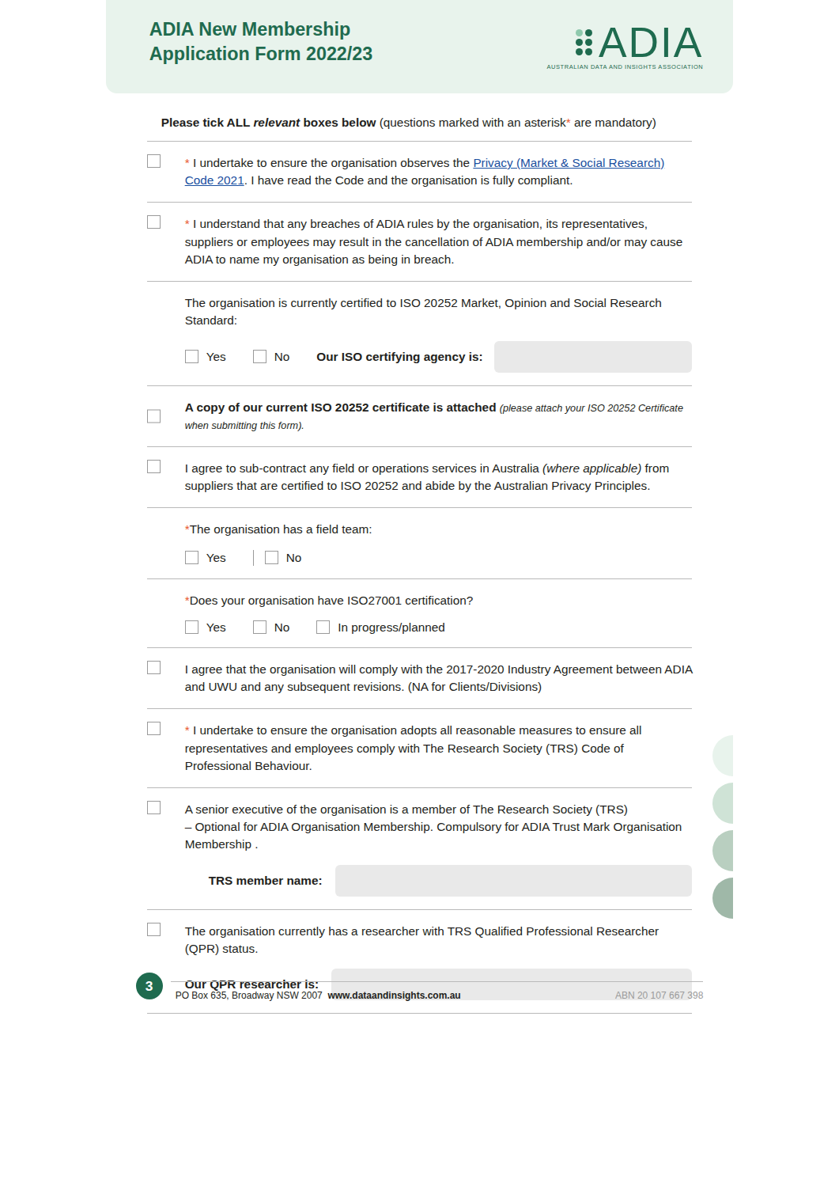ADIA New Membership
Application Form 2022/23
ADIA
AUSTRALIAN DATA AND INSIGHTS ASSOCIATION
Please tick ALL relevant boxes below (questions marked with an asterisk* are mandatory)
* I undertake to ensure the organisation observes the Privacy (Market & Social Research) Code 2021. I have read the Code and the organisation is fully compliant.
* I understand that any breaches of ADIA rules by the organisation, its representatives, suppliers or employees may result in the cancellation of ADIA membership and/or may cause ADIA to name my organisation as being in breach.
The organisation is currently certified to ISO 20252 Market, Opinion and Social Research Standard:
Yes No Our ISO certifying agency is:
A copy of our current ISO 20252 certificate is attached (please attach your ISO 20252 Certificate when submitting this form).
I agree to sub-contract any field or operations services in Australia (where applicable) from suppliers that are certified to ISO 20252 and abide by the Australian Privacy Principles.
*The organisation has a field team:
Yes No
*Does your organisation have ISO27001 certification?
Yes No In progress/planned
I agree that the organisation will comply with the 2017-2020 Industry Agreement between ADIA and UWU and any subsequent revisions. (NA for Clients/Divisions)
* I undertake to ensure the organisation adopts all reasonable measures to ensure all representatives and employees comply with The Research Society (TRS) Code of Professional Behaviour.
A senior executive of the organisation is a member of The Research Society (TRS)
– Optional for ADIA Organisation Membership. Compulsory for ADIA Trust Mark Organisation Membership .
TRS member name:
The organisation currently has a researcher with TRS Qualified Professional Researcher (QPR) status.
Our QPR researcher is:
3
PO Box 635, Broadway NSW 2007 www.dataandinsights.com.au
ABN 20 107 667 398